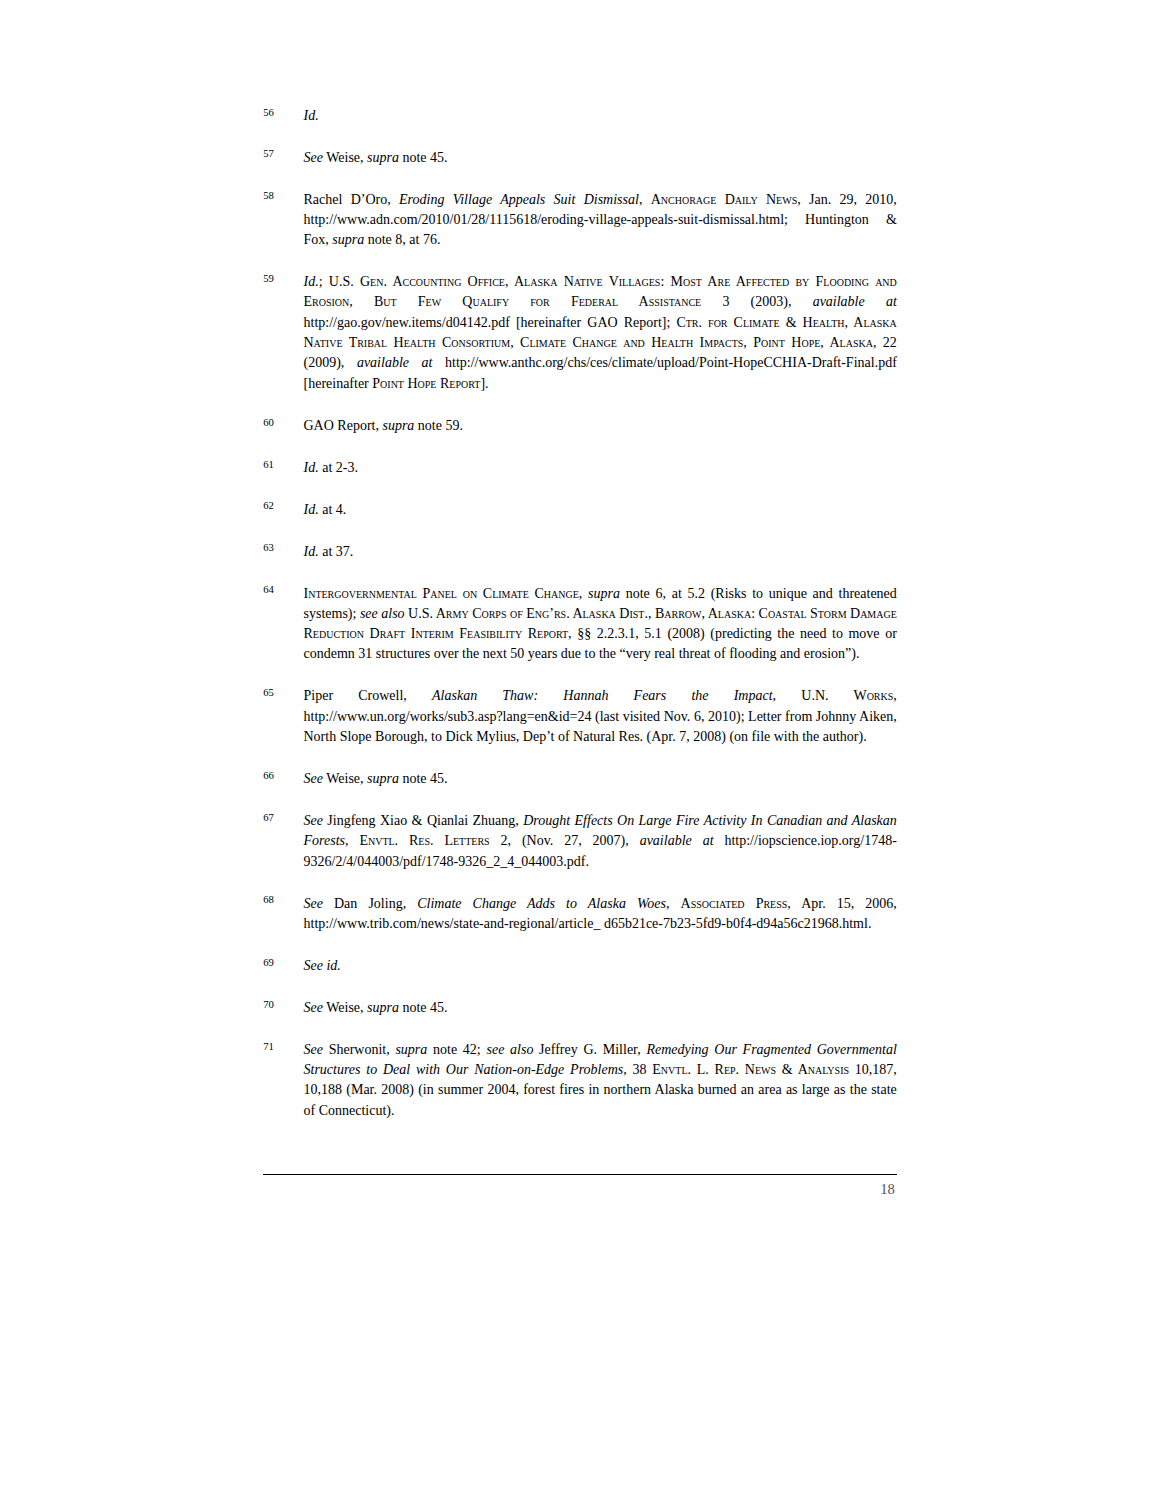56 Id.
57 See Weise, supra note 45.
58 Rachel D’Oro, Eroding Village Appeals Suit Dismissal, Anchorage Daily News, Jan. 29, 2010, http://www.adn.com/2010/01/28/1115618/eroding-village-appeals-suit-dismissal.html; Huntington & Fox, supra note 8, at 76.
59 Id.; U.S. Gen. Accounting Office, Alaska Native Villages: Most Are Affected by Flooding and Erosion, But Few Qualify for Federal Assistance 3 (2003), available at http://gao.gov/new.items/d04142.pdf [hereinafter GAO Report]; Ctr. for Climate & Health, Alaska Native Tribal Health Consortium, Climate Change and Health Impacts, Point Hope, Alaska, 22 (2009), available at http://www.anthc.org/chs/ces/climate/upload/Point-HopeCCHIA-Draft-Final.pdf [hereinafter Point Hope Report].
60 GAO Report, supra note 59.
61 Id. at 2-3.
62 Id. at 4.
63 Id. at 37.
64 Intergovernmental Panel on Climate Change, supra note 6, at 5.2 (Risks to unique and threatened systems); see also U.S. Army Corps of Eng’rs. Alaska Dist., Barrow, Alaska: Coastal Storm Damage Reduction Draft Interim Feasibility Report, §§ 2.2.3.1, 5.1 (2008) (predicting the need to move or condemn 31 structures over the next 50 years due to the “very real threat of flooding and erosion”).
65 Piper Crowell, Alaskan Thaw: Hannah Fears the Impact, U.N. Works, http://www.un.org/works/sub3.asp?lang=en&id=24 (last visited Nov. 6, 2010); Letter from Johnny Aiken, North Slope Borough, to Dick Mylius, Dep’t of Natural Res. (Apr. 7, 2008) (on file with the author).
66 See Weise, supra note 45.
67 See Jingfeng Xiao & Qianlai Zhuang, Drought Effects On Large Fire Activity In Canadian and Alaskan Forests, Envtl. Res. Letters 2, (Nov. 27, 2007), available at http://iopscience.iop.org/1748-9326/2/4/044003/pdf/1748-9326_2_4_044003.pdf.
68 See Dan Joling, Climate Change Adds to Alaska Woes, Associated Press, Apr. 15, 2006, http://www.trib.com/news/state-and-regional/article_ d65b21ce-7b23-5fd9-b0f4-d94a56c21968.html.
69 See id.
70 See Weise, supra note 45.
71 See Sherwonit, supra note 42; see also Jeffrey G. Miller, Remedying Our Fragmented Governmental Structures to Deal with Our Nation-on-Edge Problems, 38 Envtl. L. Rep. News & Analysis 10,187, 10,188 (Mar. 2008) (in summer 2004, forest fires in northern Alaska burned an area as large as the state of Connecticut).
18